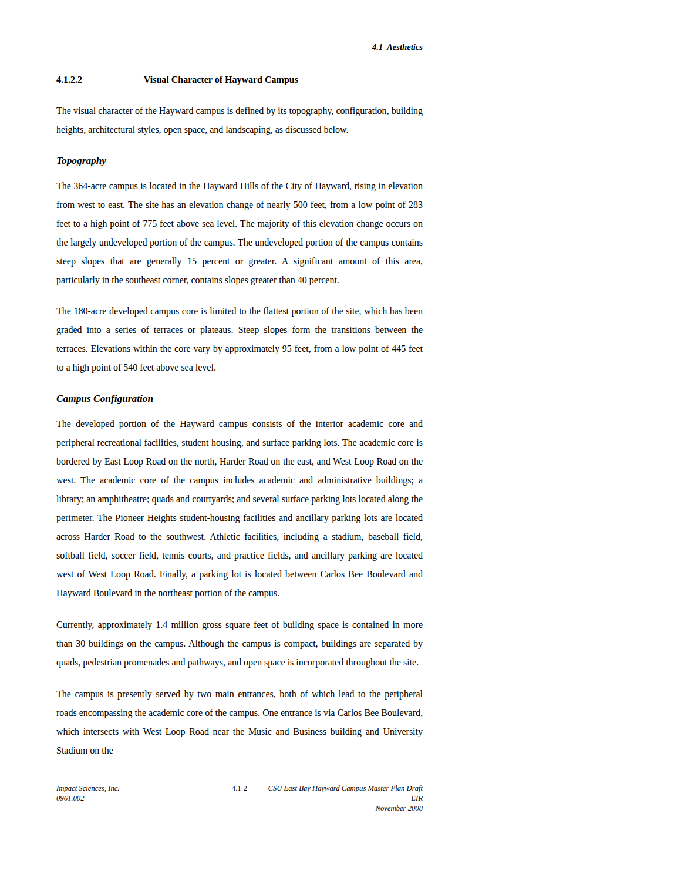4.1 Aesthetics
4.1.2.2 Visual Character of Hayward Campus
The visual character of the Hayward campus is defined by its topography, configuration, building heights, architectural styles, open space, and landscaping, as discussed below.
Topography
The 364-acre campus is located in the Hayward Hills of the City of Hayward, rising in elevation from west to east. The site has an elevation change of nearly 500 feet, from a low point of 283 feet to a high point of 775 feet above sea level. The majority of this elevation change occurs on the largely undeveloped portion of the campus. The undeveloped portion of the campus contains steep slopes that are generally 15 percent or greater. A significant amount of this area, particularly in the southeast corner, contains slopes greater than 40 percent.
The 180-acre developed campus core is limited to the flattest portion of the site, which has been graded into a series of terraces or plateaus. Steep slopes form the transitions between the terraces. Elevations within the core vary by approximately 95 feet, from a low point of 445 feet to a high point of 540 feet above sea level.
Campus Configuration
The developed portion of the Hayward campus consists of the interior academic core and peripheral recreational facilities, student housing, and surface parking lots. The academic core is bordered by East Loop Road on the north, Harder Road on the east, and West Loop Road on the west. The academic core of the campus includes academic and administrative buildings; a library; an amphitheatre; quads and courtyards; and several surface parking lots located along the perimeter. The Pioneer Heights student-housing facilities and ancillary parking lots are located across Harder Road to the southwest. Athletic facilities, including a stadium, baseball field, softball field, soccer field, tennis courts, and practice fields, and ancillary parking are located west of West Loop Road. Finally, a parking lot is located between Carlos Bee Boulevard and Hayward Boulevard in the northeast portion of the campus.
Currently, approximately 1.4 million gross square feet of building space is contained in more than 30 buildings on the campus. Although the campus is compact, buildings are separated by quads, pedestrian promenades and pathways, and open space is incorporated throughout the site.
The campus is presently served by two main entrances, both of which lead to the peripheral roads encompassing the academic core of the campus. One entrance is via Carlos Bee Boulevard, which intersects with West Loop Road near the Music and Business building and University Stadium on the
Impact Sciences, Inc.
0961.002
4.1-2
CSU East Bay Hayward Campus Master Plan Draft EIR
November 2008